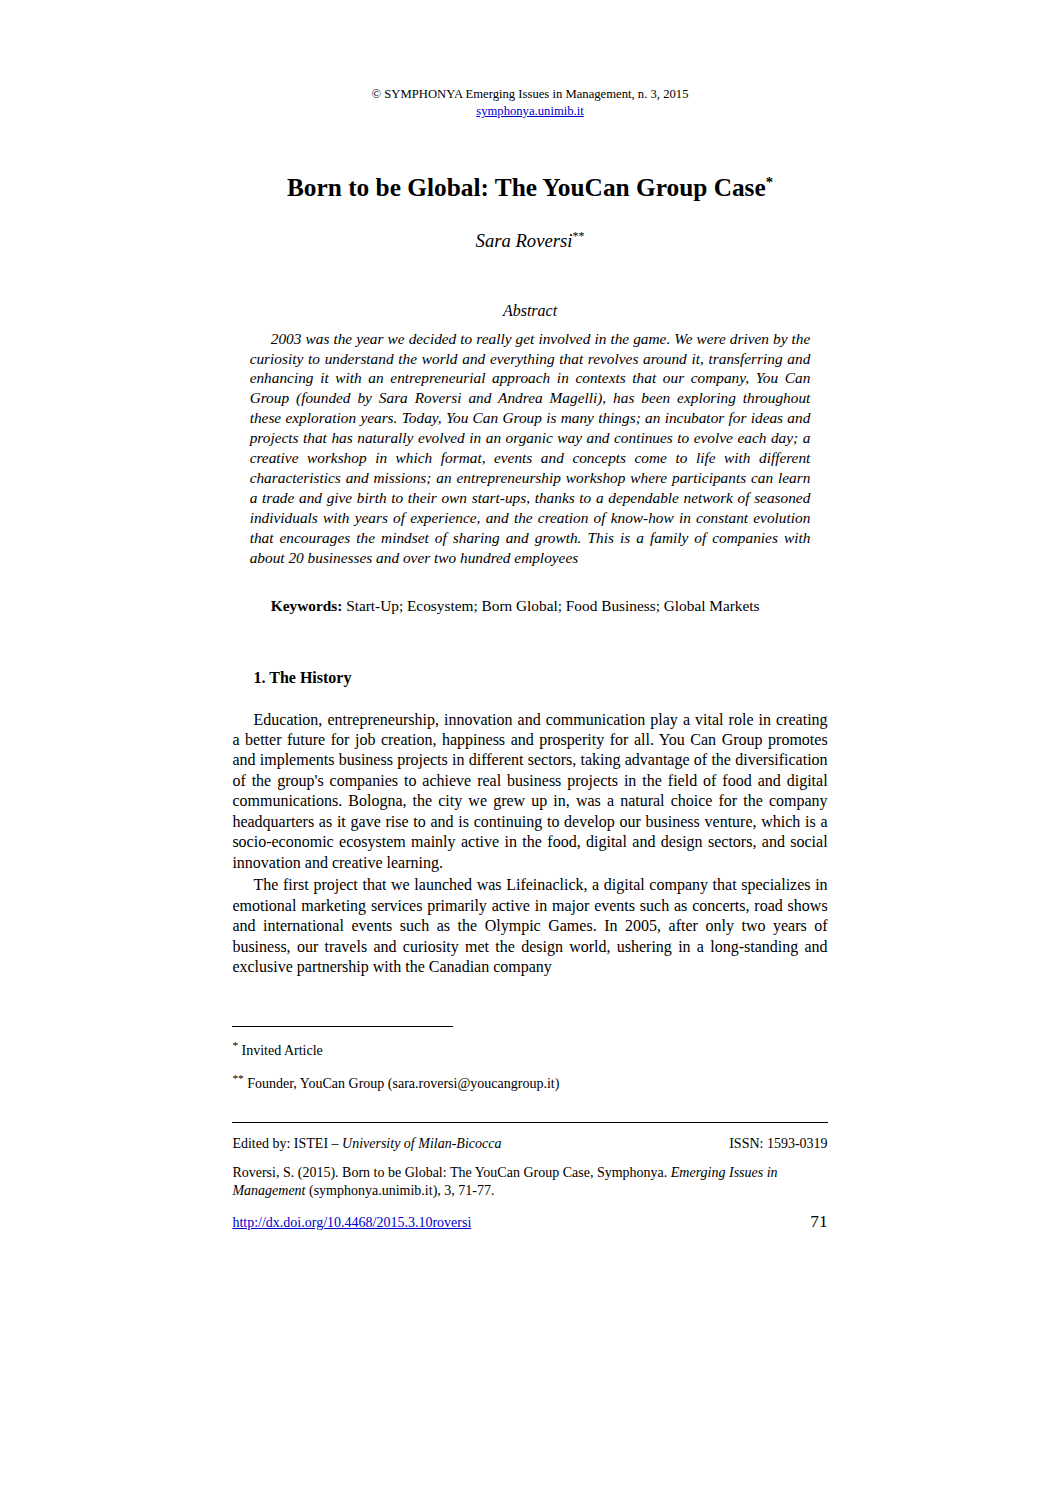© SYMPHONYA Emerging Issues in Management, n. 3, 2015
symphonya.unimib.it
Born to be Global: The YouCan Group Case*
Sara Roversi**
Abstract
2003 was the year we decided to really get involved in the game. We were driven by the curiosity to understand the world and everything that revolves around it, transferring and enhancing it with an entrepreneurial approach in contexts that our company, You Can Group (founded by Sara Roversi and Andrea Magelli), has been exploring throughout these exploration years. Today, You Can Group is many things; an incubator for ideas and projects that has naturally evolved in an organic way and continues to evolve each day; a creative workshop in which format, events and concepts come to life with different characteristics and missions; an entrepreneurship workshop where participants can learn a trade and give birth to their own start-ups, thanks to a dependable network of seasoned individuals with years of experience, and the creation of know-how in constant evolution that encourages the mindset of sharing and growth. This is a family of companies with about 20 businesses and over two hundred employees
Keywords: Start-Up; Ecosystem; Born Global; Food Business; Global Markets
1. The History
Education, entrepreneurship, innovation and communication play a vital role in creating a better future for job creation, happiness and prosperity for all. You Can Group promotes and implements business projects in different sectors, taking advantage of the diversification of the group's companies to achieve real business projects in the field of food and digital communications. Bologna, the city we grew up in, was a natural choice for the company headquarters as it gave rise to and is continuing to develop our business venture, which is a socio-economic ecosystem mainly active in the food, digital and design sectors, and social innovation and creative learning.
The first project that we launched was Lifeinaclick, a digital company that specializes in emotional marketing services primarily active in major events such as concerts, road shows and international events such as the Olympic Games. In 2005, after only two years of business, our travels and curiosity met the design world, ushering in a long-standing and exclusive partnership with the Canadian company
* Invited Article
** Founder, YouCan Group (sara.roversi@youcangroup.it)
Edited by: ISTEI – University of Milan-Bicocca
ISSN: 1593-0319
Roversi, S. (2015). Born to be Global: The YouCan Group Case, Symphonya. Emerging Issues in Management (symphonya.unimib.it), 3, 71-77.
http://dx.doi.org/10.4468/2015.3.10roversi
71